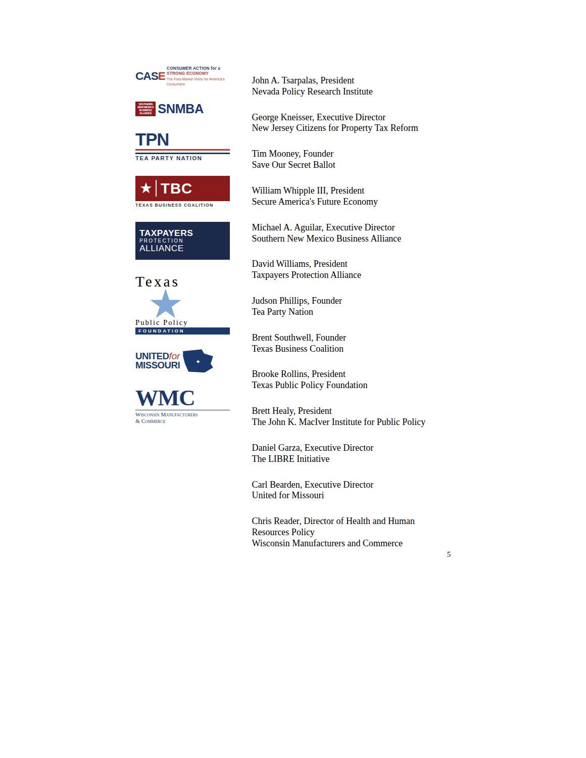CASE CONSUMER ACTION for a STRONG ECONOMY
The Free-Market Voice for America's Consumers
SOUTHERN
NEW MEXICO
BUSINESS
ALLIANCESNMBA
TPN
TEA PARTY NATION
★ TBC
TEXAS BUSINESS COALITION
TAXPAYERS
PROTECTION
ALLIANCE
Texas
★
Public Policy
FOUNDATION
UNITED for
MISSOURI
WMC
Wisconsin Manufacturers
& Commerce
John A. Tsarpalas, President
Nevada Policy Research Institute
George Kneisser, Executive Director
New Jersey Citizens for Property Tax Reform
Tim Mooney, Founder
Save Our Secret Ballot
William Whipple III, President
Secure America's Future Economy
Michael A. Aguilar, Executive Director
Southern New Mexico Business Alliance
David Williams, President
Taxpayers Protection Alliance
Judson Phillips, Founder
Tea Party Nation
Brent Southwell, Founder
Texas Business Coalition
Brooke Rollins, President
Texas Public Policy Foundation
Brett Healy, President
The John K. MacIver Institute for Public Policy
Daniel Garza, Executive Director
The LIBRE Initiative
Carl Bearden, Executive Director
United for Missouri
Chris Reader, Director of Health and Human Resources Policy
Wisconsin Manufacturers and Commerce
5